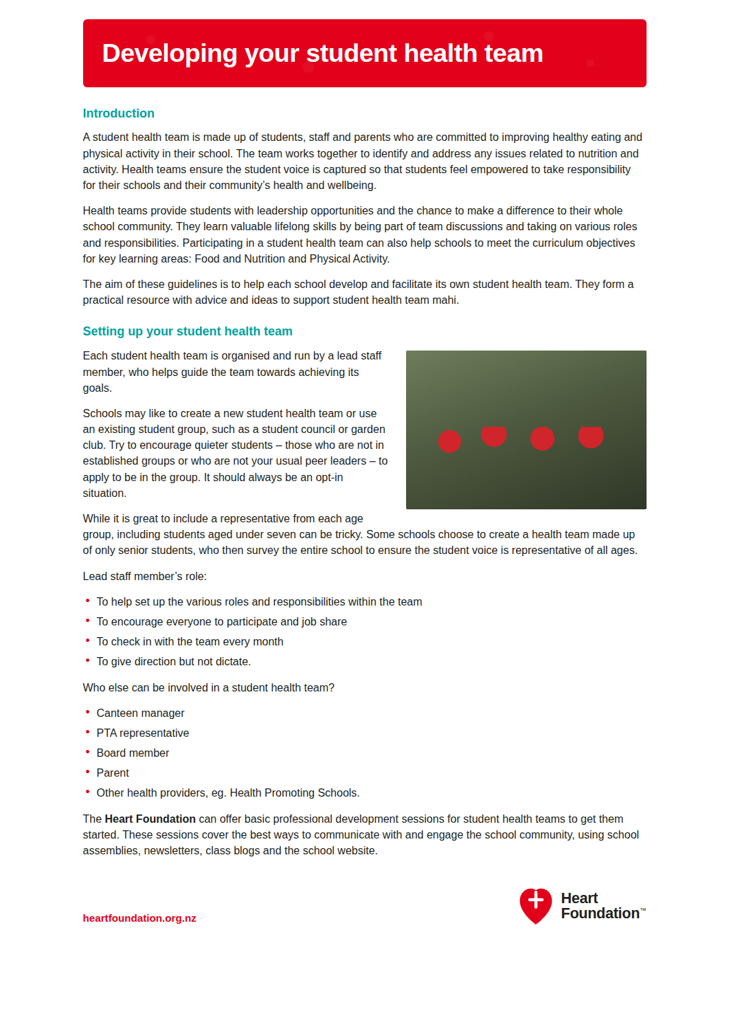Developing your student health team
Introduction
A student health team is made up of students, staff and parents who are committed to improving healthy eating and physical activity in their school. The team works together to identify and address any issues related to nutrition and activity. Health teams ensure the student voice is captured so that students feel empowered to take responsibility for their schools and their community’s health and wellbeing.
Health teams provide students with leadership opportunities and the chance to make a difference to their whole school community. They learn valuable lifelong skills by being part of team discussions and taking on various roles and responsibilities. Participating in a student health team can also help schools to meet the curriculum objectives for key learning areas: Food and Nutrition and Physical Activity.
The aim of these guidelines is to help each school develop and facilitate its own student health team. They form a practical resource with advice and ideas to support student health team mahi.
Setting up your student health team
Each student health team is organised and run by a lead staff member, who helps guide the team towards achieving its goals.
Schools may like to create a new student health team or use an existing student group, such as a student council or garden club. Try to encourage quieter students – those who are not in established groups or who are not your usual peer leaders – to apply to be in the group. It should always be an opt-in situation.
While it is great to include a representative from each age group, including students aged under seven can be tricky. Some schools choose to create a health team made up of only senior students, who then survey the entire school to ensure the student voice is representative of all ages.
Lead staff member’s role:
To help set up the various roles and responsibilities within the team
To encourage everyone to participate and job share
To check in with the team every month
To give direction but not dictate.
Who else can be involved in a student health team?
Canteen manager
PTA representative
Board member
Parent
Other health providers, eg. Health Promoting Schools.
The Heart Foundation can offer basic professional development sessions for student health teams to get them started. These sessions cover the best ways to communicate with and engage the school community, using school assemblies, newsletters, class blogs and the school website.
heartfoundation.org.nz
Heart Foundation™